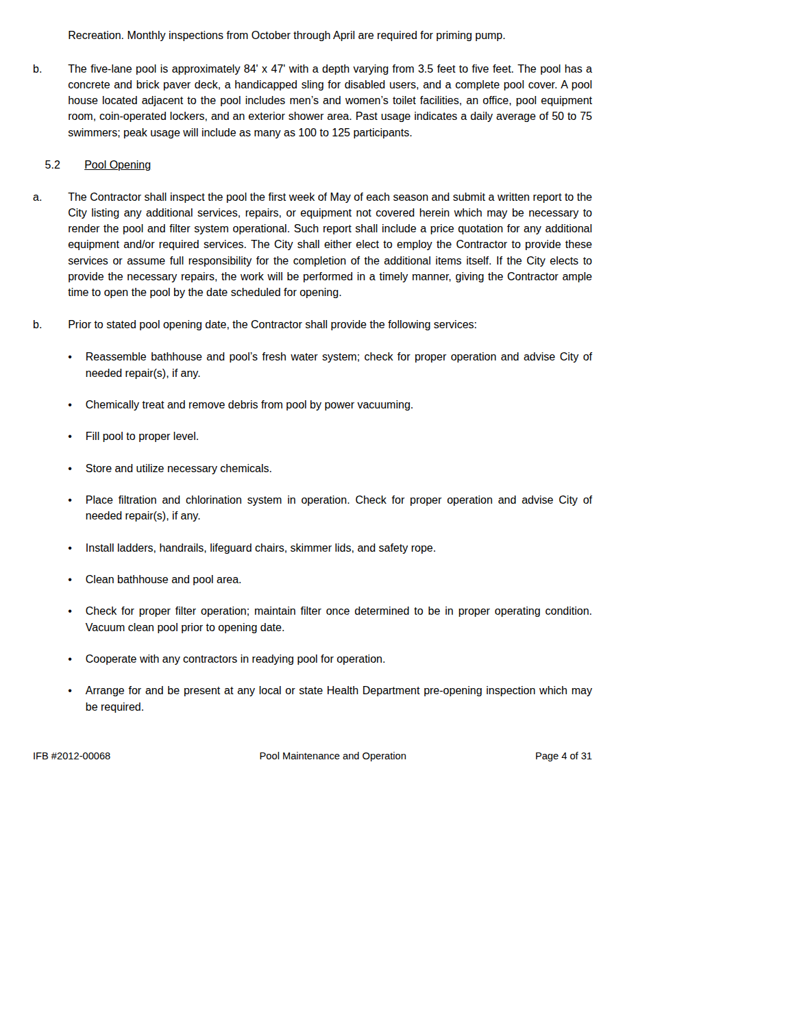Recreation. Monthly inspections from October through April are required for priming pump.
b.
The five-lane pool is approximately 84' x 47' with a depth varying from 3.5 feet to five feet. The pool has a concrete and brick paver deck, a handicapped sling for disabled users, and a complete pool cover. A pool house located adjacent to the pool includes men’s and women’s toilet facilities, an office, pool equipment room, coin-operated lockers, and an exterior shower area. Past usage indicates a daily average of 50 to 75 swimmers; peak usage will include as many as 100 to 125 participants.
5.2
Pool Opening
a.
The Contractor shall inspect the pool the first week of May of each season and submit a written report to the City listing any additional services, repairs, or equipment not covered herein which may be necessary to render the pool and filter system operational. Such report shall include a price quotation for any additional equipment and/or required services. The City shall either elect to employ the Contractor to provide these services or assume full responsibility for the completion of the additional items itself. If the City elects to provide the necessary repairs, the work will be performed in a timely manner, giving the Contractor ample time to open the pool by the date scheduled for opening.
b.
Prior to stated pool opening date, the Contractor shall provide the following services:
•Reassemble bathhouse and pool’s fresh water system; check for proper operation and advise City of needed repair(s), if any.
•Chemically treat and remove debris from pool by power vacuuming.
•Fill pool to proper level.
•Store and utilize necessary chemicals.
•Place filtration and chlorination system in operation. Check for proper operation and advise City of needed repair(s), if any.
•Install ladders, handrails, lifeguard chairs, skimmer lids, and safety rope.
•Clean bathhouse and pool area.
•Check for proper filter operation; maintain filter once determined to be in proper operating condition. Vacuum clean pool prior to opening date.
•Cooperate with any contractors in readying pool for operation.
•Arrange for and be present at any local or state Health Department pre-opening inspection which may be required.
IFB #2012-00068
Pool Maintenance and Operation
Page 4 of 31